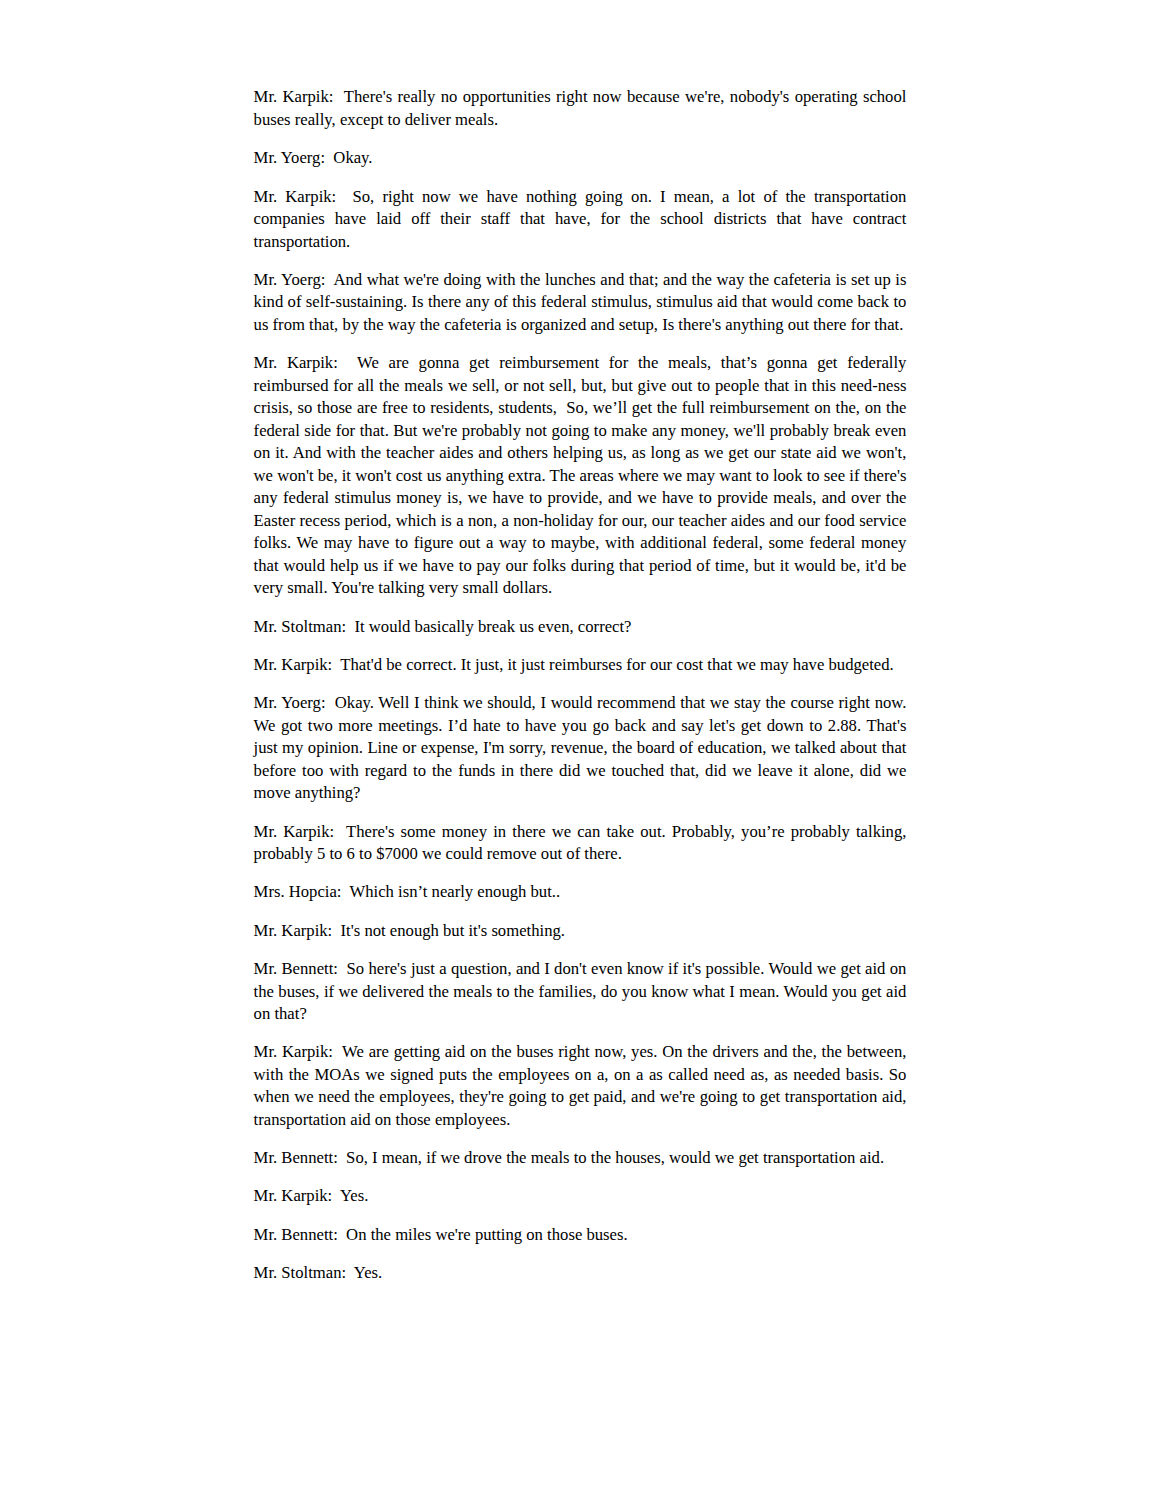Mr. Karpik: There's really no opportunities right now because we're, nobody's operating school buses really, except to deliver meals.
Mr. Yoerg: Okay.
Mr. Karpik: So, right now we have nothing going on. I mean, a lot of the transportation companies have laid off their staff that have, for the school districts that have contract transportation.
Mr. Yoerg: And what we're doing with the lunches and that; and the way the cafeteria is set up is kind of self-sustaining. Is there any of this federal stimulus, stimulus aid that would come back to us from that, by the way the cafeteria is organized and setup, Is there's anything out there for that.
Mr. Karpik: We are gonna get reimbursement for the meals, that’s gonna get federally reimbursed for all the meals we sell, or not sell, but, but give out to people that in this need-ness crisis, so those are free to residents, students, So, we’ll get the full reimbursement on the, on the federal side for that. But we're probably not going to make any money, we'll probably break even on it. And with the teacher aides and others helping us, as long as we get our state aid we won't, we won't be, it won't cost us anything extra. The areas where we may want to look to see if there's any federal stimulus money is, we have to provide, and we have to provide meals, and over the Easter recess period, which is a non, a non-holiday for our, our teacher aides and our food service folks. We may have to figure out a way to maybe, with additional federal, some federal money that would help us if we have to pay our folks during that period of time, but it would be, it'd be very small. You're talking very small dollars.
Mr. Stoltman: It would basically break us even, correct?
Mr. Karpik: That'd be correct. It just, it just reimburses for our cost that we may have budgeted.
Mr. Yoerg: Okay. Well I think we should, I would recommend that we stay the course right now. We got two more meetings. I’d hate to have you go back and say let's get down to 2.88. That's just my opinion. Line or expense, I'm sorry, revenue, the board of education, we talked about that before too with regard to the funds in there did we touched that, did we leave it alone, did we move anything?
Mr. Karpik: There's some money in there we can take out. Probably, you’re probably talking, probably 5 to 6 to $7000 we could remove out of there.
Mrs. Hopcia: Which isn’t nearly enough but..
Mr. Karpik: It's not enough but it's something.
Mr. Bennett: So here's just a question, and I don't even know if it's possible. Would we get aid on the buses, if we delivered the meals to the families, do you know what I mean. Would you get aid on that?
Mr. Karpik: We are getting aid on the buses right now, yes. On the drivers and the, the between, with the MOAs we signed puts the employees on a, on a as called need as, as needed basis. So when we need the employees, they're going to get paid, and we're going to get transportation aid, transportation aid on those employees.
Mr. Bennett: So, I mean, if we drove the meals to the houses, would we get transportation aid.
Mr. Karpik: Yes.
Mr. Bennett: On the miles we're putting on those buses.
Mr. Stoltman: Yes.